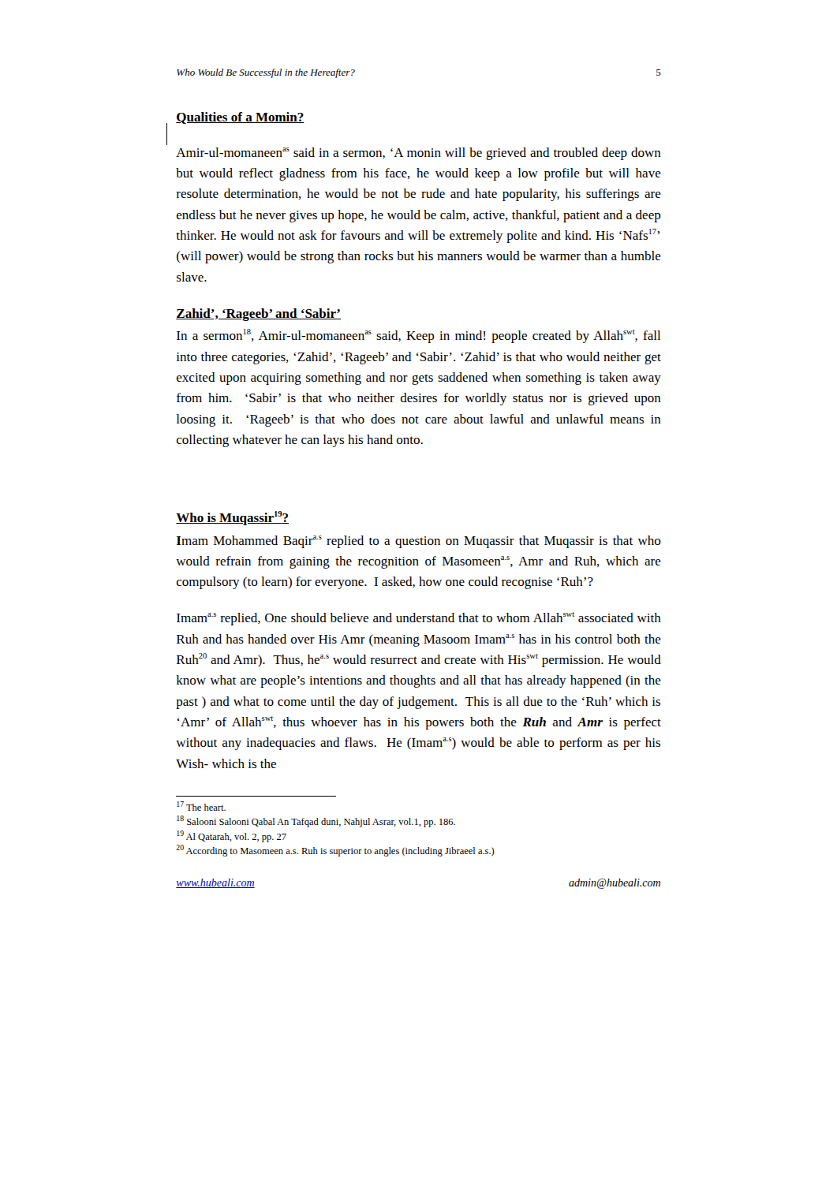Who Would Be Successful in the Hereafter?
5
Qualities of a Momin?
Amir-ul-momaneenas said in a sermon, ‘A monin will be grieved and troubled deep down but would reflect gladness from his face, he would keep a low profile but will have resolute determination, he would be not be rude and hate popularity, his sufferings are endless but he never gives up hope, he would be calm, active, thankful, patient and a deep thinker. He would not ask for favours and will be extremely polite and kind. His ‘Nafs17’ (will power) would be strong than rocks but his manners would be warmer than a humble slave.
Zahid’, ‘Rageeb’ and ‘Sabir’
In a sermon18, Amir-ul-momaneenas said, Keep in mind! people created by Allahswt, fall into three categories, ‘Zahid’, ‘Rageeb’ and ‘Sabir’. ‘Zahid’ is that who would neither get excited upon acquiring something and nor gets saddened when something is taken away from him. ‘Sabir’ is that who neither desires for worldly status nor is grieved upon loosing it. ‘Rageeb’ is that who does not care about lawful and unlawful means in collecting whatever he can lays his hand onto.
Who is Muqassir19?
Imam Mohammed Baqira.s replied to a question on Muqassir that Muqassir is that who would refrain from gaining the recognition of Masomeena.s, Amr and Ruh, which are compulsory (to learn) for everyone. I asked, how one could recognise ‘Ruh’?
Imama.s replied, One should believe and understand that to whom Allahswt associated with Ruh and has handed over His Amr (meaning Masoom Imama.s has in his control both the Ruh20 and Amr). Thus, hea.s would resurrect and create with Hisswt permission. He would know what are people’s intentions and thoughts and all that has already happened (in the past ) and what to come until the day of judgement. This is all due to the ‘Ruh’ which is ‘Amr’ of Allahswt, thus whoever has in his powers both the Ruh and Amr is perfect without any inadequacies and flaws. He (Imama.s) would be able to perform as per his Wish- which is the
17 The heart.
18 Salooni Salooni Qabal An Tafqad duni, Nahjul Asrar, vol.1, pp. 186.
19 Al Qatarah, vol. 2, pp. 27
20 According to Masomeen a.s. Ruh is superior to angles (including Jibraeel a.s.)
www.hubeali.com
admin@hubeali.com